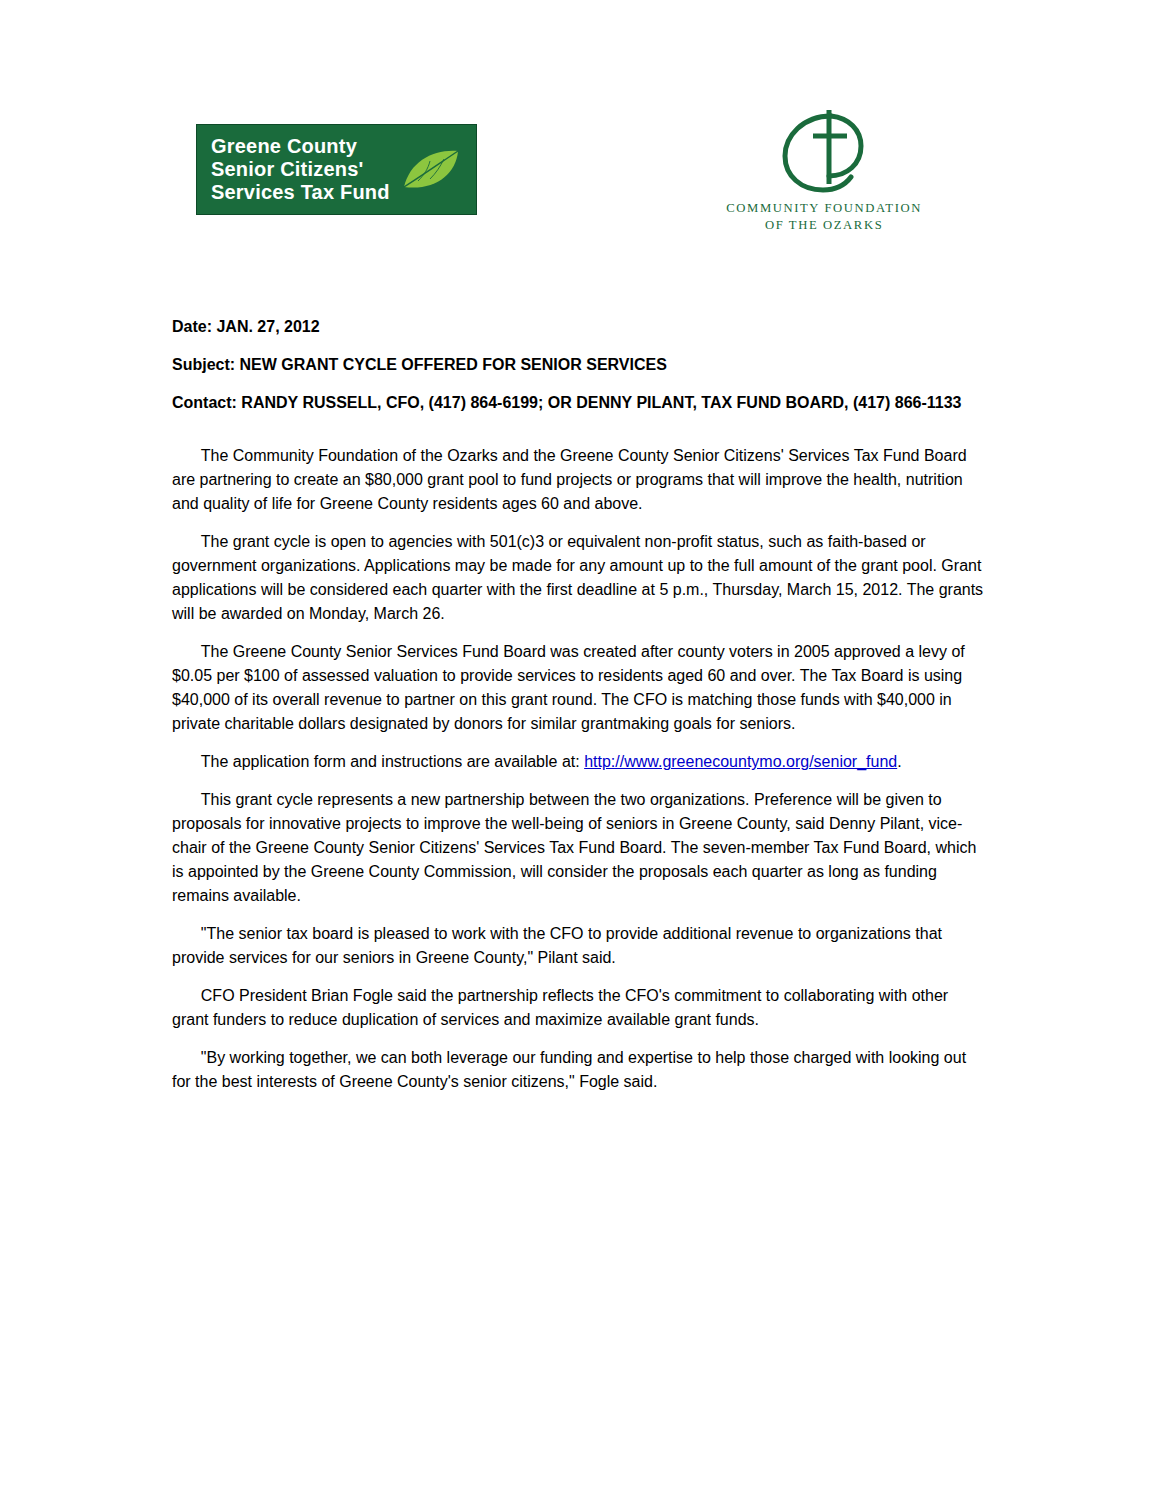Greene County
Senior Citizens'
Services Tax Fund
COMMUNITY FOUNDATION
OF THE OZARKS
Date: JAN. 27, 2012
Subject: NEW GRANT CYCLE OFFERED FOR SENIOR SERVICES
Contact: RANDY RUSSELL, CFO, (417) 864-6199; OR DENNY PILANT, TAX FUND BOARD, (417) 866-1133
The Community Foundation of the Ozarks and the Greene County Senior Citizens' Services Tax Fund Board are partnering to create an $80,000 grant pool to fund projects or programs that will improve the health, nutrition and quality of life for Greene County residents ages 60 and above.
The grant cycle is open to agencies with 501(c)3 or equivalent non-profit status, such as faith-based or government organizations. Applications may be made for any amount up to the full amount of the grant pool. Grant applications will be considered each quarter with the first deadline at 5 p.m., Thursday, March 15, 2012. The grants will be awarded on Monday, March 26.
The Greene County Senior Services Fund Board was created after county voters in 2005 approved a levy of $0.05 per $100 of assessed valuation to provide services to residents aged 60 and over. The Tax Board is using $40,000 of its overall revenue to partner on this grant round. The CFO is matching those funds with $40,000 in private charitable dollars designated by donors for similar grantmaking goals for seniors.
The application form and instructions are available at: http://www.greenecountymo.org/senior_fund.
This grant cycle represents a new partnership between the two organizations. Preference will be given to proposals for innovative projects to improve the well-being of seniors in Greene County, said Denny Pilant, vice-chair of the Greene County Senior Citizens' Services Tax Fund Board. The seven-member Tax Fund Board, which is appointed by the Greene County Commission, will consider the proposals each quarter as long as funding remains available.
"The senior tax board is pleased to work with the CFO to provide additional revenue to organizations that provide services for our seniors in Greene County," Pilant said.
CFO President Brian Fogle said the partnership reflects the CFO's commitment to collaborating with other grant funders to reduce duplication of services and maximize available grant funds.
"By working together, we can both leverage our funding and expertise to help those charged with looking out for the best interests of Greene County's senior citizens," Fogle said.